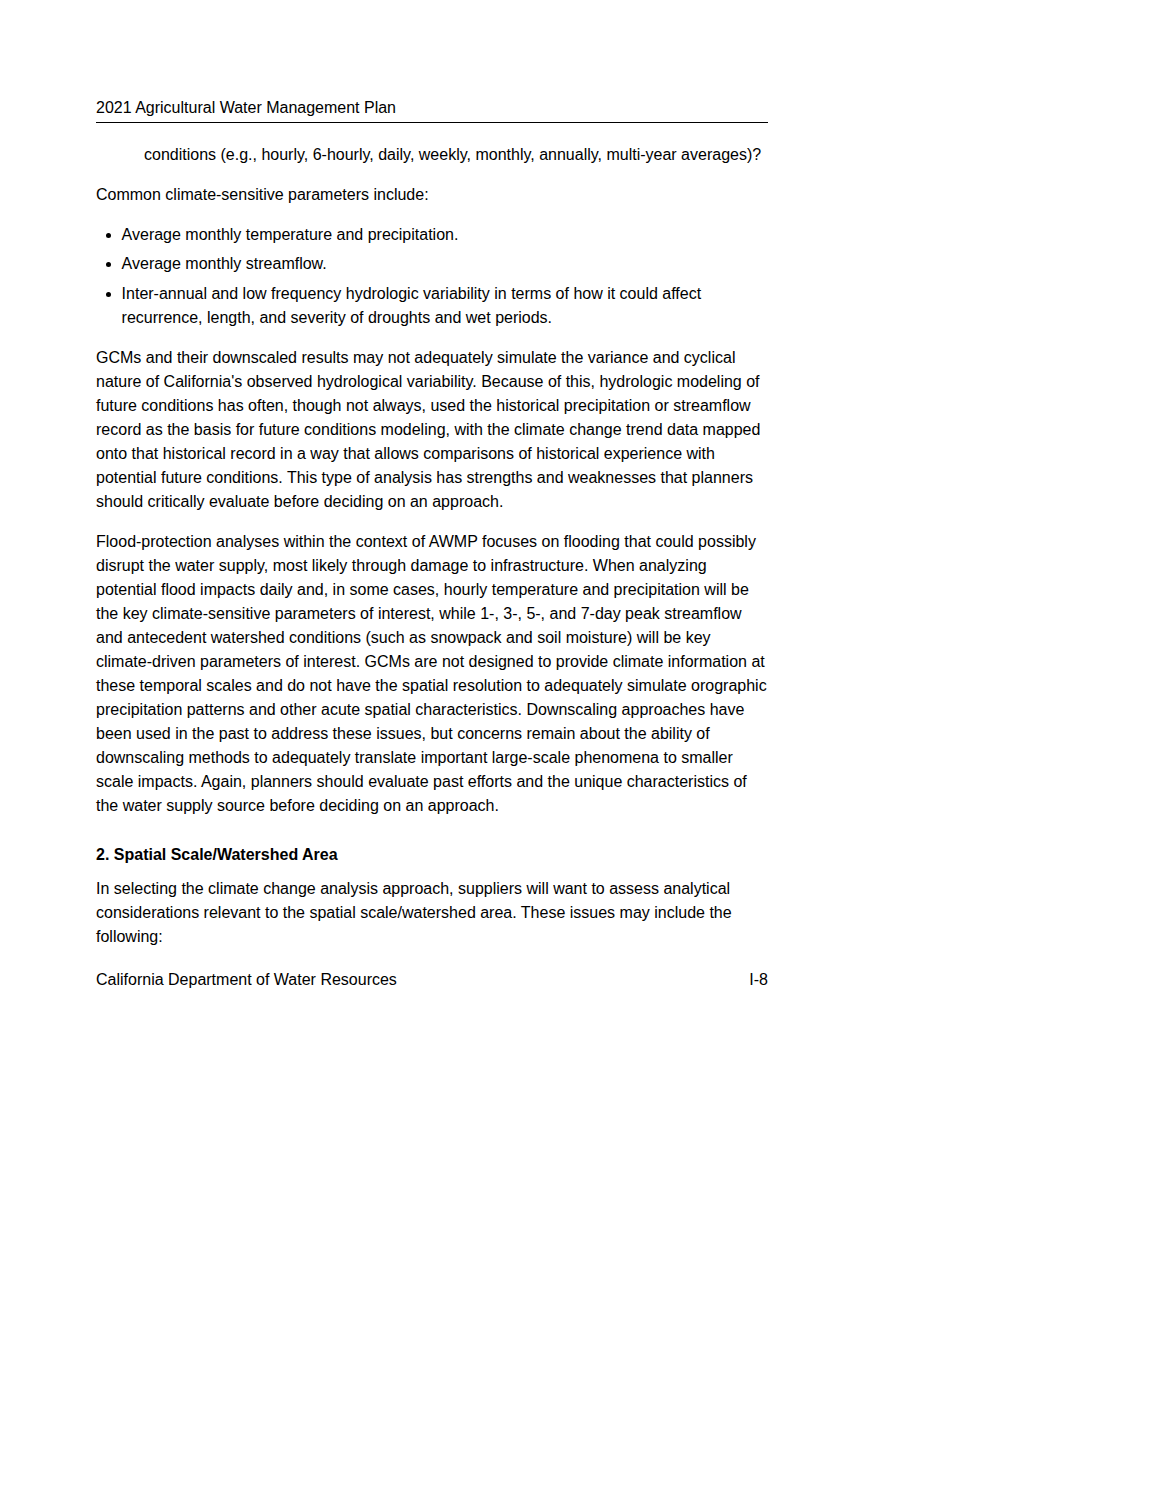2021 Agricultural Water Management Plan
conditions (e.g., hourly, 6-hourly, daily, weekly, monthly, annually, multi-year averages)?
Common climate-sensitive parameters include:
Average monthly temperature and precipitation.
Average monthly streamflow.
Inter-annual and low frequency hydrologic variability in terms of how it could affect recurrence, length, and severity of droughts and wet periods.
GCMs and their downscaled results may not adequately simulate the variance and cyclical nature of California's observed hydrological variability. Because of this, hydrologic modeling of future conditions has often, though not always, used the historical precipitation or streamflow record as the basis for future conditions modeling, with the climate change trend data mapped onto that historical record in a way that allows comparisons of historical experience with potential future conditions. This type of analysis has strengths and weaknesses that planners should critically evaluate before deciding on an approach.
Flood-protection analyses within the context of AWMP focuses on flooding that could possibly disrupt the water supply, most likely through damage to infrastructure. When analyzing potential flood impacts daily and, in some cases, hourly temperature and precipitation will be the key climate-sensitive parameters of interest, while 1-, 3-, 5-, and 7-day peak streamflow and antecedent watershed conditions (such as snowpack and soil moisture) will be key climate-driven parameters of interest. GCMs are not designed to provide climate information at these temporal scales and do not have the spatial resolution to adequately simulate orographic precipitation patterns and other acute spatial characteristics. Downscaling approaches have been used in the past to address these issues, but concerns remain about the ability of downscaling methods to adequately translate important large-scale phenomena to smaller scale impacts. Again, planners should evaluate past efforts and the unique characteristics of the water supply source before deciding on an approach.
2. Spatial Scale/Watershed Area
In selecting the climate change analysis approach, suppliers will want to assess analytical considerations relevant to the spatial scale/watershed area. These issues may include the following:
California Department of Water Resources I-8